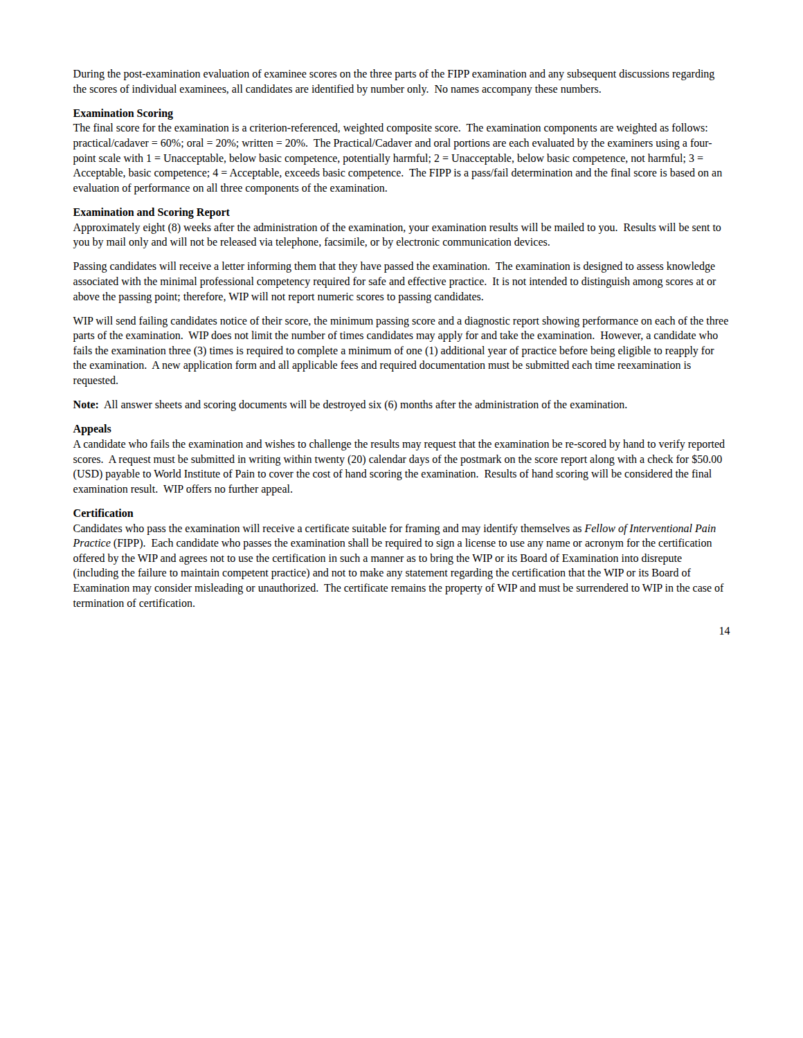During the post-examination evaluation of examinee scores on the three parts of the FIPP examination and any subsequent discussions regarding the scores of individual examinees, all candidates are identified by number only. No names accompany these numbers.
Examination Scoring
The final score for the examination is a criterion-referenced, weighted composite score. The examination components are weighted as follows: practical/cadaver = 60%; oral = 20%; written = 20%. The Practical/Cadaver and oral portions are each evaluated by the examiners using a four-point scale with 1 = Unacceptable, below basic competence, potentially harmful; 2 = Unacceptable, below basic competence, not harmful; 3 = Acceptable, basic competence; 4 = Acceptable, exceeds basic competence. The FIPP is a pass/fail determination and the final score is based on an evaluation of performance on all three components of the examination.
Examination and Scoring Report
Approximately eight (8) weeks after the administration of the examination, your examination results will be mailed to you. Results will be sent to you by mail only and will not be released via telephone, facsimile, or by electronic communication devices.
Passing candidates will receive a letter informing them that they have passed the examination. The examination is designed to assess knowledge associated with the minimal professional competency required for safe and effective practice. It is not intended to distinguish among scores at or above the passing point; therefore, WIP will not report numeric scores to passing candidates.
WIP will send failing candidates notice of their score, the minimum passing score and a diagnostic report showing performance on each of the three parts of the examination. WIP does not limit the number of times candidates may apply for and take the examination. However, a candidate who fails the examination three (3) times is required to complete a minimum of one (1) additional year of practice before being eligible to reapply for the examination. A new application form and all applicable fees and required documentation must be submitted each time reexamination is requested.
Note: All answer sheets and scoring documents will be destroyed six (6) months after the administration of the examination.
Appeals
A candidate who fails the examination and wishes to challenge the results may request that the examination be re-scored by hand to verify reported scores. A request must be submitted in writing within twenty (20) calendar days of the postmark on the score report along with a check for $50.00 (USD) payable to World Institute of Pain to cover the cost of hand scoring the examination. Results of hand scoring will be considered the final examination result. WIP offers no further appeal.
Certification
Candidates who pass the examination will receive a certificate suitable for framing and may identify themselves as Fellow of Interventional Pain Practice (FIPP). Each candidate who passes the examination shall be required to sign a license to use any name or acronym for the certification offered by the WIP and agrees not to use the certification in such a manner as to bring the WIP or its Board of Examination into disrepute (including the failure to maintain competent practice) and not to make any statement regarding the certification that the WIP or its Board of Examination may consider misleading or unauthorized. The certificate remains the property of WIP and must be surrendered to WIP in the case of termination of certification.
14